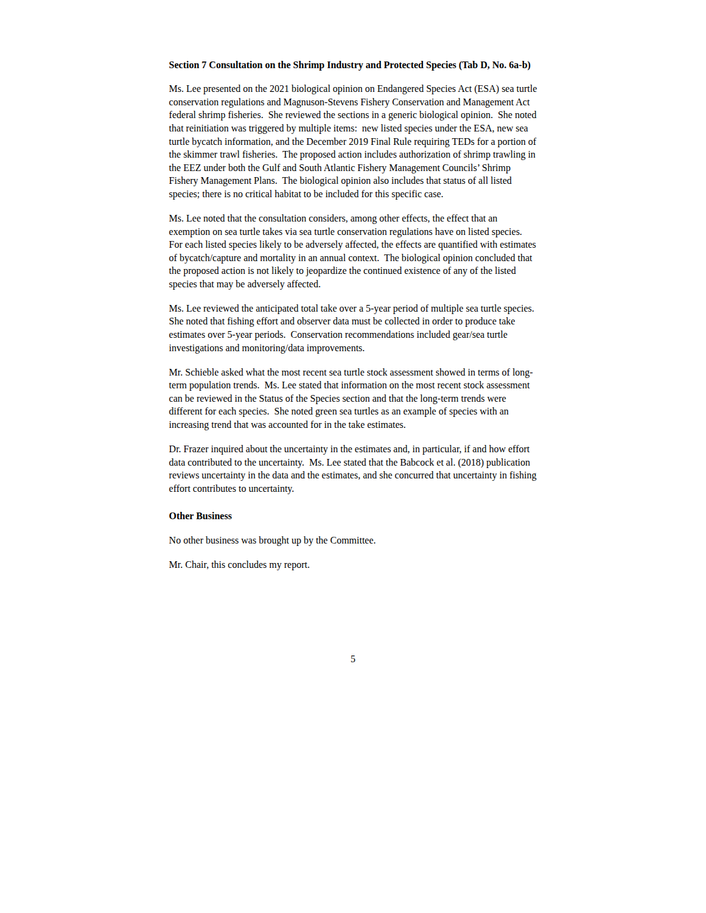Section 7 Consultation on the Shrimp Industry and Protected Species (Tab D, No. 6a-b)
Ms. Lee presented on the 2021 biological opinion on Endangered Species Act (ESA) sea turtle conservation regulations and Magnuson-Stevens Fishery Conservation and Management Act federal shrimp fisheries. She reviewed the sections in a generic biological opinion. She noted that reinitiation was triggered by multiple items: new listed species under the ESA, new sea turtle bycatch information, and the December 2019 Final Rule requiring TEDs for a portion of the skimmer trawl fisheries. The proposed action includes authorization of shrimp trawling in the EEZ under both the Gulf and South Atlantic Fishery Management Councils’ Shrimp Fishery Management Plans. The biological opinion also includes that status of all listed species; there is no critical habitat to be included for this specific case.
Ms. Lee noted that the consultation considers, among other effects, the effect that an exemption on sea turtle takes via sea turtle conservation regulations have on listed species. For each listed species likely to be adversely affected, the effects are quantified with estimates of bycatch/capture and mortality in an annual context. The biological opinion concluded that the proposed action is not likely to jeopardize the continued existence of any of the listed species that may be adversely affected.
Ms. Lee reviewed the anticipated total take over a 5-year period of multiple sea turtle species. She noted that fishing effort and observer data must be collected in order to produce take estimates over 5-year periods. Conservation recommendations included gear/sea turtle investigations and monitoring/data improvements.
Mr. Schieble asked what the most recent sea turtle stock assessment showed in terms of long-term population trends. Ms. Lee stated that information on the most recent stock assessment can be reviewed in the Status of the Species section and that the long-term trends were different for each species. She noted green sea turtles as an example of species with an increasing trend that was accounted for in the take estimates.
Dr. Frazer inquired about the uncertainty in the estimates and, in particular, if and how effort data contributed to the uncertainty. Ms. Lee stated that the Babcock et al. (2018) publication reviews uncertainty in the data and the estimates, and she concurred that uncertainty in fishing effort contributes to uncertainty.
Other Business
No other business was brought up by the Committee.
Mr. Chair, this concludes my report.
5